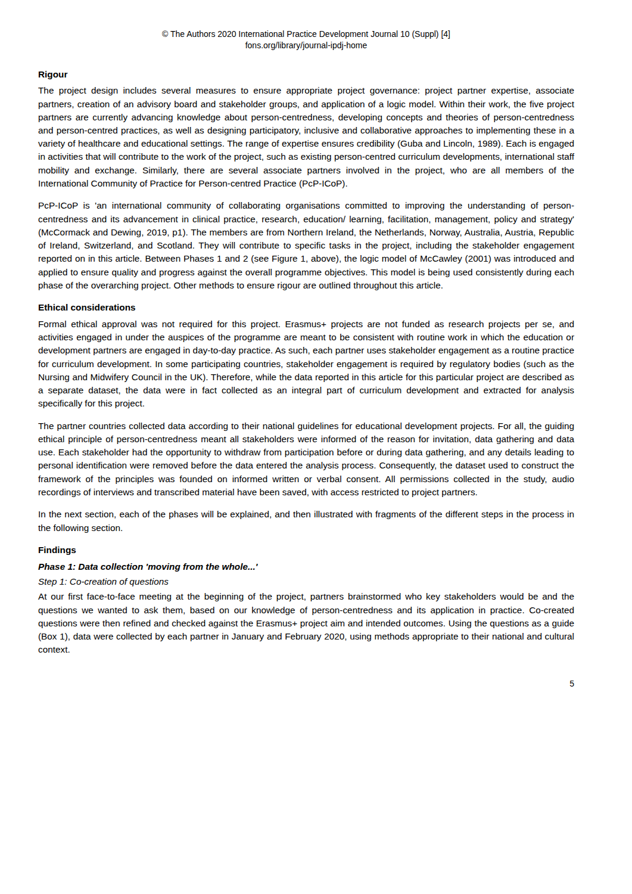© The Authors 2020 International Practice Development Journal 10 (Suppl) [4]
fons.org/library/journal-ipdj-home
Rigour
The project design includes several measures to ensure appropriate project governance: project partner expertise, associate partners, creation of an advisory board and stakeholder groups, and application of a logic model. Within their work, the five project partners are currently advancing knowledge about person-centredness, developing concepts and theories of person-centredness and person-centred practices, as well as designing participatory, inclusive and collaborative approaches to implementing these in a variety of healthcare and educational settings. The range of expertise ensures credibility (Guba and Lincoln, 1989). Each is engaged in activities that will contribute to the work of the project, such as existing person-centred curriculum developments, international staff mobility and exchange. Similarly, there are several associate partners involved in the project, who are all members of the International Community of Practice for Person-centred Practice (PcP-ICoP).
PcP-ICoP is 'an international community of collaborating organisations committed to improving the understanding of person-centredness and its advancement in clinical practice, research, education/ learning, facilitation, management, policy and strategy' (McCormack and Dewing, 2019, p1). The members are from Northern Ireland, the Netherlands, Norway, Australia, Austria, Republic of Ireland, Switzerland, and Scotland. They will contribute to specific tasks in the project, including the stakeholder engagement reported on in this article. Between Phases 1 and 2 (see Figure 1, above), the logic model of McCawley (2001) was introduced and applied to ensure quality and progress against the overall programme objectives. This model is being used consistently during each phase of the overarching project. Other methods to ensure rigour are outlined throughout this article.
Ethical considerations
Formal ethical approval was not required for this project. Erasmus+ projects are not funded as research projects per se, and activities engaged in under the auspices of the programme are meant to be consistent with routine work in which the education or development partners are engaged in day-to-day practice. As such, each partner uses stakeholder engagement as a routine practice for curriculum development. In some participating countries, stakeholder engagement is required by regulatory bodies (such as the Nursing and Midwifery Council in the UK). Therefore, while the data reported in this article for this particular project are described as a separate dataset, the data were in fact collected as an integral part of curriculum development and extracted for analysis specifically for this project.
The partner countries collected data according to their national guidelines for educational development projects. For all, the guiding ethical principle of person-centredness meant all stakeholders were informed of the reason for invitation, data gathering and data use. Each stakeholder had the opportunity to withdraw from participation before or during data gathering, and any details leading to personal identification were removed before the data entered the analysis process. Consequently, the dataset used to construct the framework of the principles was founded on informed written or verbal consent. All permissions collected in the study, audio recordings of interviews and transcribed material have been saved, with access restricted to project partners.
In the next section, each of the phases will be explained, and then illustrated with fragments of the different steps in the process in the following section.
Findings
Phase 1: Data collection 'moving from the whole...'
Step 1: Co-creation of questions
At our first face-to-face meeting at the beginning of the project, partners brainstormed who key stakeholders would be and the questions we wanted to ask them, based on our knowledge of person-centredness and its application in practice. Co-created questions were then refined and checked against the Erasmus+ project aim and intended outcomes. Using the questions as a guide (Box 1), data were collected by each partner in January and February 2020, using methods appropriate to their national and cultural context.
5